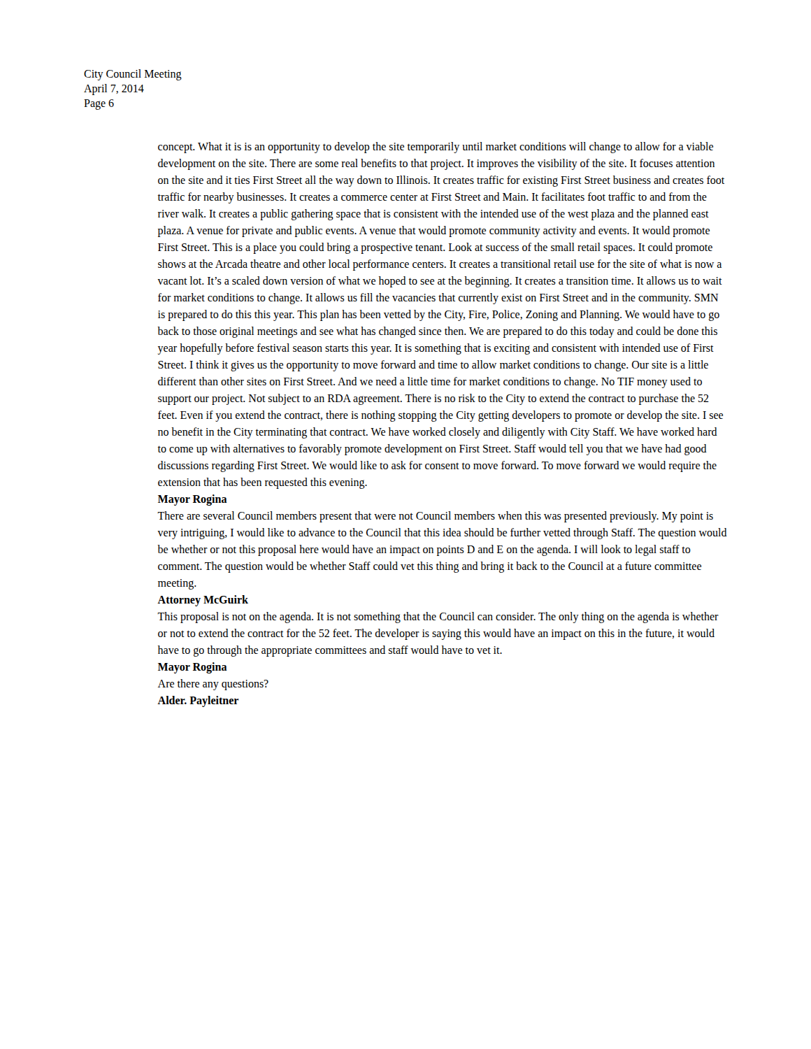City Council Meeting
April 7, 2014
Page 6
concept. What it is is an opportunity to develop the site temporarily until market conditions will change to allow for a viable development on the site. There are some real benefits to that project. It improves the visibility of the site. It focuses attention on the site and it ties First Street all the way down to Illinois. It creates traffic for existing First Street business and creates foot traffic for nearby businesses. It creates a commerce center at First Street and Main. It facilitates foot traffic to and from the river walk. It creates a public gathering space that is consistent with the intended use of the west plaza and the planned east plaza. A venue for private and public events. A venue that would promote community activity and events. It would promote First Street. This is a place you could bring a prospective tenant. Look at success of the small retail spaces. It could promote shows at the Arcada theatre and other local performance centers. It creates a transitional retail use for the site of what is now a vacant lot. It’s a scaled down version of what we hoped to see at the beginning. It creates a transition time. It allows us to wait for market conditions to change. It allows us fill the vacancies that currently exist on First Street and in the community. SMN is prepared to do this this year. This plan has been vetted by the City, Fire, Police, Zoning and Planning. We would have to go back to those original meetings and see what has changed since then. We are prepared to do this today and could be done this year hopefully before festival season starts this year. It is something that is exciting and consistent with intended use of First Street. I think it gives us the opportunity to move forward and time to allow market conditions to change. Our site is a little different than other sites on First Street. And we need a little time for market conditions to change. No TIF money used to support our project. Not subject to an RDA agreement. There is no risk to the City to extend the contract to purchase the 52 feet. Even if you extend the contract, there is nothing stopping the City getting developers to promote or develop the site. I see no benefit in the City terminating that contract. We have worked closely and diligently with City Staff. We have worked hard to come up with alternatives to favorably promote development on First Street. Staff would tell you that we have had good discussions regarding First Street. We would like to ask for consent to move forward. To move forward we would require the extension that has been requested this evening.
Mayor Rogina
There are several Council members present that were not Council members when this was presented previously. My point is very intriguing, I would like to advance to the Council that this idea should be further vetted through Staff. The question would be whether or not this proposal here would have an impact on points D and E on the agenda. I will look to legal staff to comment. The question would be whether Staff could vet this thing and bring it back to the Council at a future committee meeting.
Attorney McGuirk
This proposal is not on the agenda. It is not something that the Council can consider. The only thing on the agenda is whether or not to extend the contract for the 52 feet. The developer is saying this would have an impact on this in the future, it would have to go through the appropriate committees and staff would have to vet it.
Mayor Rogina
Are there any questions?
Alder. Payleitner